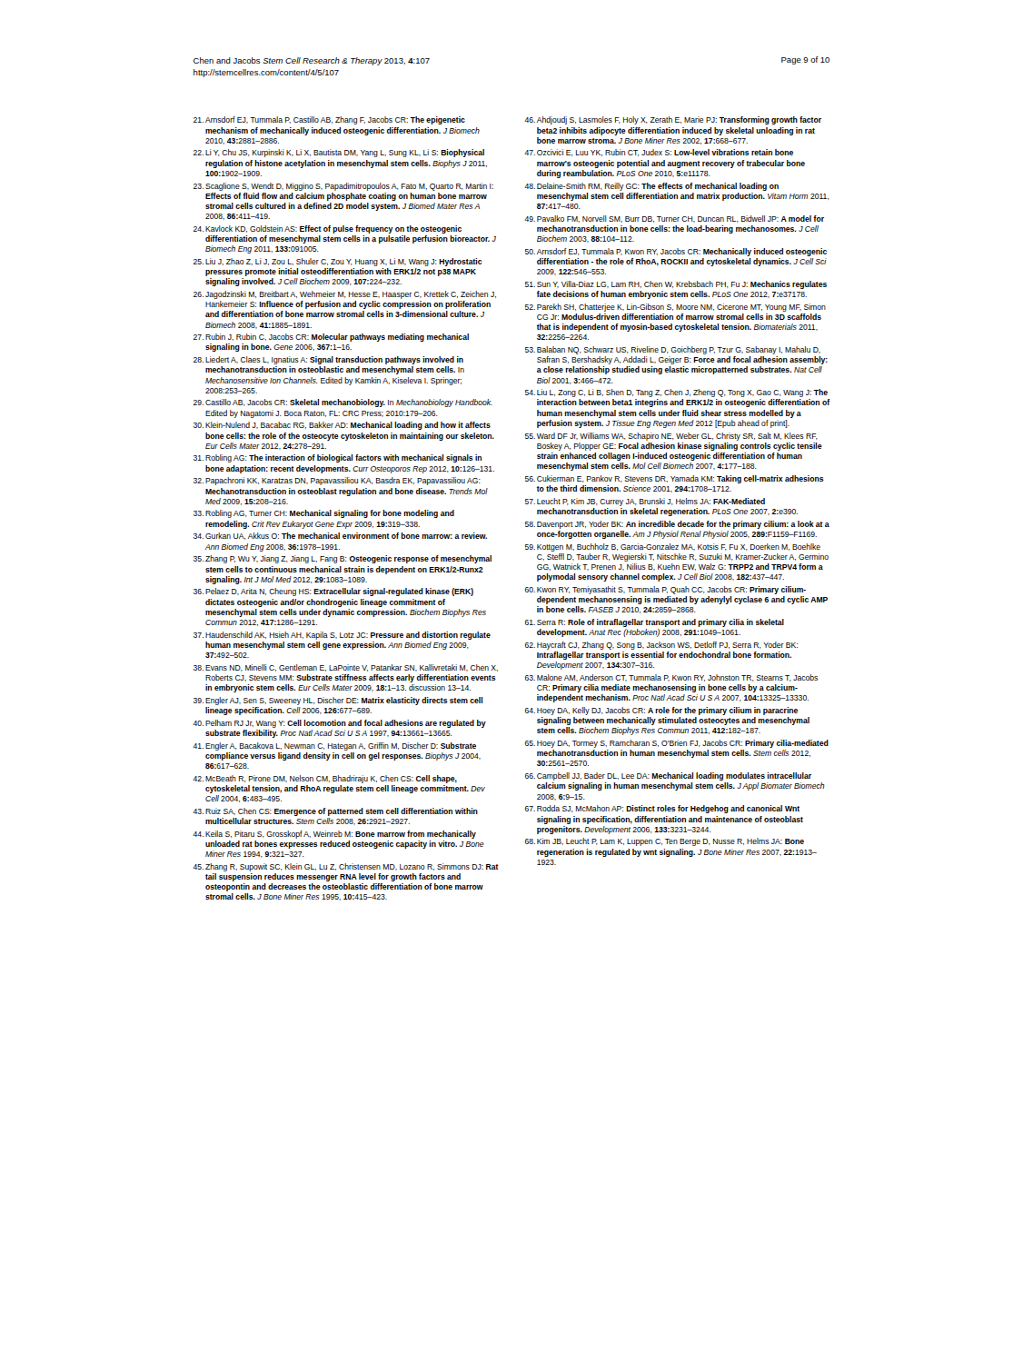Chen and Jacobs Stem Cell Research & Therapy 2013, 4:107 http://stemcellres.com/content/4/5/107
Page 9 of 10
21. Arnsdorf EJ, Tummala P, Castillo AB, Zhang F, Jacobs CR: The epigenetic mechanism of mechanically induced osteogenic differentiation. J Biomech 2010, 43: 2881–2886.
22. Li Y, Chu JS, Kurpinski K, Li X, Bautista DM, Yang L, Sung KL, Li S: Biophysical regulation of histone acetylation in mesenchymal stem cells. Biophys J 2011, 100: 1902–1909.
23. Scaglione S, Wendt D, Miggino S, Papadimitropoulos A, Fato M, Quarto R, Martin I: Effects of fluid flow and calcium phosphate coating on human bone marrow stromal cells cultured in a defined 2D model system. J Biomed Mater Res A 2008, 86: 411–419.
24. Kavlock KD, Goldstein AS: Effect of pulse frequency on the osteogenic differentiation of mesenchymal stem cells in a pulsatile perfusion bioreactor. J Biomech Eng 2011, 133: 091005.
25. Liu J, Zhao Z, Li J, Zou L, Shuler C, Zou Y, Huang X, Li M, Wang J: Hydrostatic pressures promote initial osteodifferentiation with ERK1/2 not p38 MAPK signaling involved. J Cell Biochem 2009, 107: 224–232.
26. Jagodzinski M, Breitbart A, Wehmeier M, Hesse E, Haasper C, Krettek C, Zeichen J, Hankemeier S: Influence of perfusion and cyclic compression on proliferation and differentiation of bone marrow stromal cells in 3-dimensional culture. J Biomech 2008, 41: 1885–1891.
27. Rubin J, Rubin C, Jacobs CR: Molecular pathways mediating mechanical signaling in bone. Gene 2006, 367: 1–16.
28. Liedert A, Claes L, Ignatius A: Signal transduction pathways involved in mechanotransduction in osteoblastic and mesenchymal stem cells. In Mechanosensitive Ion Channels. Edited by Kamkin A, Kiseleva I. Springer; 2008:253–265.
29. Castillo AB, Jacobs CR: Skeletal mechanobiology. In Mechanobiology Handbook. Edited by Nagatomi J. Boca Raton, FL: CRC Press; 2010:179–206.
30. Klein-Nulend J, Bacabac RG, Bakker AD: Mechanical loading and how it affects bone cells: the role of the osteocyte cytoskeleton in maintaining our skeleton. Eur Cells Mater 2012, 24: 278–291.
31. Robling AG: The interaction of biological factors with mechanical signals in bone adaptation: recent developments. Curr Osteoporos Rep 2012, 10: 126–131.
32. Papachroni KK, Karatzas DN, Papavassiliou KA, Basdra EK, Papavassiliou AG: Mechanotransduction in osteoblast regulation and bone disease. Trends Mol Med 2009, 15: 208–216.
33. Robling AG, Turner CH: Mechanical signaling for bone modeling and remodeling. Crit Rev Eukaryot Gene Expr 2009, 19: 319–338.
34. Gurkan UA, Akkus O: The mechanical environment of bone marrow: a review. Ann Biomed Eng 2008, 36: 1978–1991.
35. Zhang P, Wu Y, Jiang Z, Jiang L, Fang B: Osteogenic response of mesenchymal stem cells to continuous mechanical strain is dependent on ERK1/2-Runx2 signaling. Int J Mol Med 2012, 29: 1083–1089.
36. Pelaez D, Arita N, Cheung HS: Extracellular signal-regulated kinase (ERK) dictates osteogenic and/or chondrogenic lineage commitment of mesenchymal stem cells under dynamic compression. Biochem Biophys Res Commun 2012, 417: 1286–1291.
37. Haudenschild AK, Hsieh AH, Kapila S, Lotz JC: Pressure and distortion regulate human mesenchymal stem cell gene expression. Ann Biomed Eng 2009, 37: 492–502.
38. Evans ND, Minelli C, Gentleman E, LaPointe V, Patankar SN, Kallivretaki M, Chen X, Roberts CJ, Stevens MM: Substrate stiffness affects early differentiation events in embryonic stem cells. Eur Cells Mater 2009, 18: 1–13. discussion 13–14.
39. Engler AJ, Sen S, Sweeney HL, Discher DE: Matrix elasticity directs stem cell lineage specification. Cell 2006, 126: 677–689.
40. Pelham RJ Jr, Wang Y: Cell locomotion and focal adhesions are regulated by substrate flexibility. Proc Natl Acad Sci U S A 1997, 94: 13661–13665.
41. Engler A, Bacakova L, Newman C, Hategan A, Griffin M, Discher D: Substrate compliance versus ligand density in cell on gel responses. Biophys J 2004, 86: 617–628.
42. McBeath R, Pirone DM, Nelson CM, Bhadriraju K, Chen CS: Cell shape, cytoskeletal tension, and RhoA regulate stem cell lineage commitment. Dev Cell 2004, 6: 483–495.
43. Ruiz SA, Chen CS: Emergence of patterned stem cell differentiation within multicellular structures. Stem Cells 2008, 26: 2921–2927.
44. Keila S, Pitaru S, Grosskopf A, Weinreb M: Bone marrow from mechanically unloaded rat bones expresses reduced osteogenic capacity in vitro. J Bone Miner Res 1994, 9: 321–327.
45. Zhang R, Supowit SC, Klein GL, Lu Z, Christensen MD, Lozano R, Simmons DJ: Rat tail suspension reduces messenger RNA level for growth factors and osteopontin and decreases the osteoblastic differentiation of bone marrow stromal cells. J Bone Miner Res 1995, 10: 415–423.
46. Ahdjoudj S, Lasmoles F, Holy X, Zerath E, Marie PJ: Transforming growth factor beta2 inhibits adipocyte differentiation induced by skeletal unloading in rat bone marrow stroma. J Bone Miner Res 2002, 17: 668–677.
47. Ozcivici E, Luu YK, Rubin CT, Judex S: Low-level vibrations retain bone marrow's osteogenic potential and augment recovery of trabecular bone during reambulation. PLoS One 2010, 5: e11178.
48. Delaine-Smith RM, Reilly GC: The effects of mechanical loading on mesenchymal stem cell differentiation and matrix production. Vitam Horm 2011, 87: 417–480.
49. Pavalko FM, Norvell SM, Burr DB, Turner CH, Duncan RL, Bidwell JP: A model for mechanotransduction in bone cells: the load-bearing mechanosomes. J Cell Biochem 2003, 88: 104–112.
50. Arnsdorf EJ, Tummala P, Kwon RY, Jacobs CR: Mechanically induced osteogenic differentiation - the role of RhoA, ROCKII and cytoskeletal dynamics. J Cell Sci 2009, 122: 546–553.
51. Sun Y, Villa-Diaz LG, Lam RH, Chen W, Krebsbach PH, Fu J: Mechanics regulates fate decisions of human embryonic stem cells. PLoS One 2012, 7: e37178.
52. Parekh SH, Chatterjee K, Lin-Gibson S, Moore NM, Cicerone MT, Young MF, Simon CG Jr: Modulus-driven differentiation of marrow stromal cells in 3D scaffolds that is independent of myosin-based cytoskeletal tension. Biomaterials 2011, 32: 2256–2264.
53. Balaban NQ, Schwarz US, Riveline D, Goichberg P, Tzur G, Sabanay I, Mahalu D, Safran S, Bershadsky A, Addadi L, Geiger B: Force and focal adhesion assembly: a close relationship studied using elastic micropatterned substrates. Nat Cell Biol 2001, 3: 466–472.
54. Liu L, Zong C, Li B, Shen D, Tang Z, Chen J, Zheng Q, Tong X, Gao C, Wang J: The interaction between beta1 integrins and ERK1/2 in osteogenic differentiation of human mesenchymal stem cells under fluid shear stress modelled by a perfusion system. J Tissue Eng Regen Med 2012 [Epub ahead of print].
55. Ward DF Jr, Williams WA, Schapiro NE, Weber GL, Christy SR, Salt M, Klees RF, Boskey A, Plopper GE: Focal adhesion kinase signaling controls cyclic tensile strain enhanced collagen I-induced osteogenic differentiation of human mesenchymal stem cells. Mol Cell Biomech 2007, 4: 177–188.
56. Cukierman E, Pankov R, Stevens DR, Yamada KM: Taking cell-matrix adhesions to the third dimension. Science 2001, 294: 1708–1712.
57. Leucht P, Kim JB, Currey JA, Brunski J, Helms JA: FAK-Mediated mechanotransduction in skeletal regeneration. PLoS One 2007, 2: e390.
58. Davenport JR, Yoder BK: An incredible decade for the primary cilium: a look at a once-forgotten organelle. Am J Physiol Renal Physiol 2005, 289: F1159–F1169.
59. Kottgen M, Buchholz B, Garcia-Gonzalez MA, Kotsis F, Fu X, Doerken M, Boehlke C, Steffl D, Tauber R, Wegierski T, Nitschke R, Suzuki M, Kramer-Zucker A, Germino GG, Watnick T, Prenen J, Nilius B, Kuehn EW, Walz G: TRPP2 and TRPV4 form a polymodal sensory channel complex. J Cell Biol 2008, 182: 437–447.
60. Kwon RY, Temiyasathit S, Tummala P, Quah CC, Jacobs CR: Primary cilium-dependent mechanosensing is mediated by adenylyl cyclase 6 and cyclic AMP in bone cells. FASEB J 2010, 24: 2859–2868.
61. Serra R: Role of intraflagellar transport and primary cilia in skeletal development. Anat Rec (Hoboken) 2008, 291: 1049–1061.
62. Haycraft CJ, Zhang Q, Song B, Jackson WS, Detloff PJ, Serra R, Yoder BK: Intraflagellar transport is essential for endochondral bone formation. Development 2007, 134: 307–316.
63. Malone AM, Anderson CT, Tummala P, Kwon RY, Johnston TR, Stearns T, Jacobs CR: Primary cilia mediate mechanosensing in bone cells by a calcium-independent mechanism. Proc Natl Acad Sci U S A 2007, 104: 13325–13330.
64. Hoey DA, Kelly DJ, Jacobs CR: A role for the primary cilium in paracrine signaling between mechanically stimulated osteocytes and mesenchymal stem cells. Biochem Biophys Res Commun 2011, 412: 182–187.
65. Hoey DA, Tormey S, Ramcharan S, O'Brien FJ, Jacobs CR: Primary cilia-mediated mechanotransduction in human mesenchymal stem cells. Stem cells 2012, 30: 2561–2570.
66. Campbell JJ, Bader DL, Lee DA: Mechanical loading modulates intracellular calcium signaling in human mesenchymal stem cells. J Appl Biomater Biomech 2008, 6: 9–15.
67. Rodda SJ, McMahon AP: Distinct roles for Hedgehog and canonical Wnt signaling in specification, differentiation and maintenance of osteoblast progenitors. Development 2006, 133: 3231–3244.
68. Kim JB, Leucht P, Lam K, Luppen C, Ten Berge D, Nusse R, Helms JA: Bone regeneration is regulated by wnt signaling. J Bone Miner Res 2007, 22: 1913–1923.